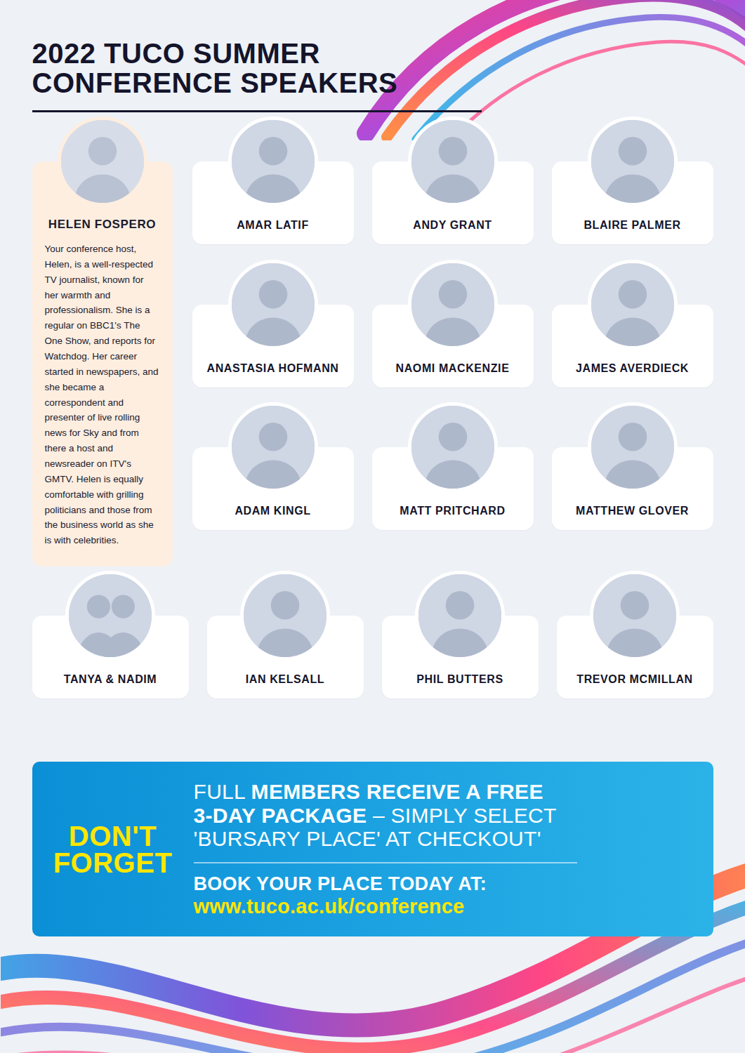2022 TUCO Summer
Conference Speakers
Helen Fospero
Your conference host, Helen, is a well-respected TV journalist, known for her warmth and professionalism. She is a regular on BBC1's The One Show, and reports for Watchdog. Her career started in newspapers, and she became a correspondent and presenter of live rolling news for Sky and from there a host and newsreader on ITV's GMTV. Helen is equally comfortable with grilling politicians and those from the business world as she is with celebrities.
Amar Latif
Andy Grant
Blaire Palmer
Anastasia Hofmann
Naomi MacKenzie
James Averdieck
Adam Kingl
Matt Pritchard
Matthew Glover
Tanya & Nadim
Ian Kelsall
Phil Butters
Trevor McMillan
Don't
Forget
Full members receive a free
3-day package – simply select
'bursary place' at checkout'
Book your place today at:
www.tuco.ac.uk/conference